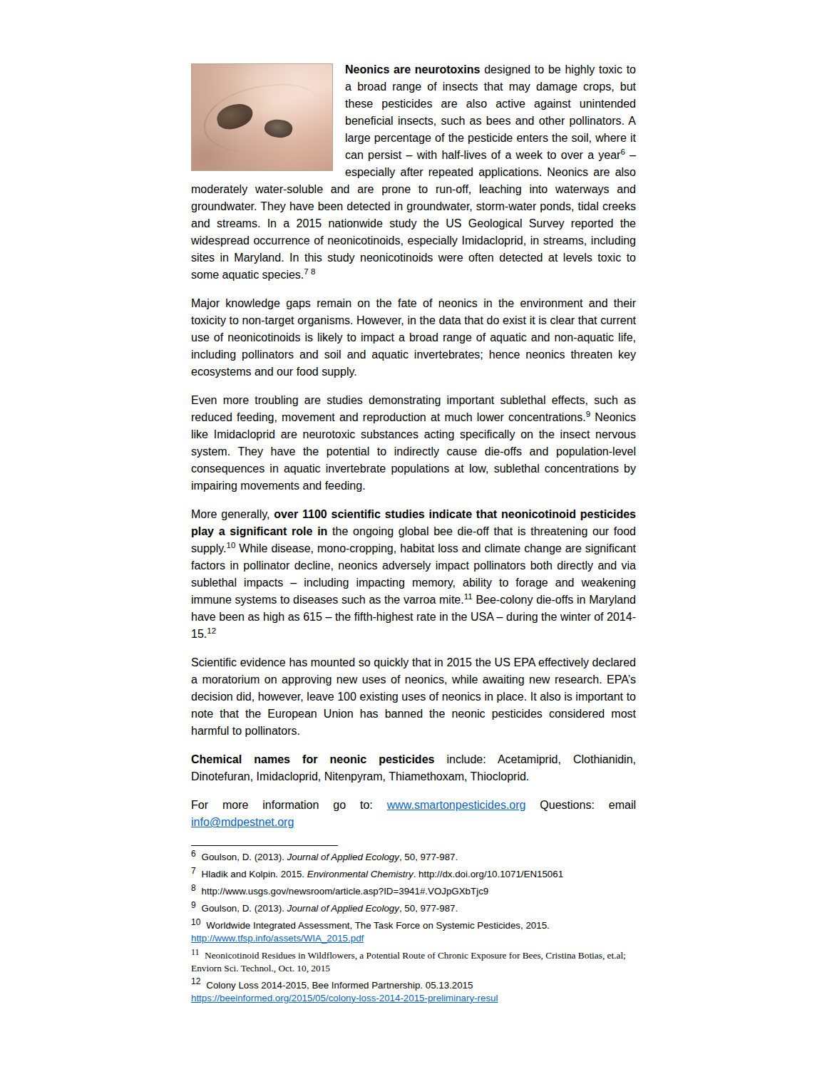Neonics are neurotoxins designed to be highly toxic to a broad range of insects that may damage crops, but these pesticides are also active against unintended beneficial insects, such as bees and other pollinators. A large percentage of the pesticide enters the soil, where it can persist – with half-lives of a week to over a year6 – especially after repeated applications. Neonics are also moderately water-soluble and are prone to run-off, leaching into waterways and groundwater. They have been detected in groundwater, storm-water ponds, tidal creeks and streams. In a 2015 nationwide study the US Geological Survey reported the widespread occurrence of neonicotinoids, especially Imidacloprid, in streams, including sites in Maryland. In this study neonicotinoids were often detected at levels toxic to some aquatic species.7 8
Major knowledge gaps remain on the fate of neonics in the environment and their toxicity to non-target organisms. However, in the data that do exist it is clear that current use of neonicotinoids is likely to impact a broad range of aquatic and non-aquatic life, including pollinators and soil and aquatic invertebrates; hence neonics threaten key ecosystems and our food supply.
Even more troubling are studies demonstrating important sublethal effects, such as reduced feeding, movement and reproduction at much lower concentrations.9 Neonics like Imidacloprid are neurotoxic substances acting specifically on the insect nervous system. They have the potential to indirectly cause die-offs and population-level consequences in aquatic invertebrate populations at low, sublethal concentrations by impairing movements and feeding.
More generally, over 1100 scientific studies indicate that neonicotinoid pesticides play a significant role in the ongoing global bee die-off that is threatening our food supply.10 While disease, mono-cropping, habitat loss and climate change are significant factors in pollinator decline, neonics adversely impact pollinators both directly and via sublethal impacts – including impacting memory, ability to forage and weakening immune systems to diseases such as the varroa mite.11 Bee-colony die-offs in Maryland have been as high as 615 – the fifth-highest rate in the USA – during the winter of 2014-15.12
Scientific evidence has mounted so quickly that in 2015 the US EPA effectively declared a moratorium on approving new uses of neonics, while awaiting new research. EPA’s decision did, however, leave 100 existing uses of neonics in place. It also is important to note that the European Union has banned the neonic pesticides considered most harmful to pollinators.
Chemical names for neonic pesticides include: Acetamiprid, Clothianidin, Dinotefuran, Imidacloprid, Nitenpyram, Thiamethoxam, Thiocloprid.
For more information go to: www.smartonpesticides.org Questions: email info@mdpestnet.org
6 Goulson, D. (2013). Journal of Applied Ecology, 50, 977-987.
7 Hladik and Kolpin. 2015. Environmental Chemistry. http://dx.doi.org/10.1071/EN15061
8 http://www.usgs.gov/newsroom/article.asp?ID=3941#.VOJpGXbTjc9
9 Goulson, D. (2013). Journal of Applied Ecology, 50, 977-987.
10 Worldwide Integrated Assessment, The Task Force on Systemic Pesticides, 2015. http://www.tfsp.info/assets/WIA_2015.pdf
11 Neonicotinoid Residues in Wildflowers, a Potential Route of Chronic Exposure for Bees, Cristina Botias, et.al; Enviorn Sci. Technol., Oct. 10, 2015
12 Colony Loss 2014-2015, Bee Informed Partnership. 05.13.2015 https://beeinformed.org/2015/05/colony-loss-2014-2015-preliminary-resul